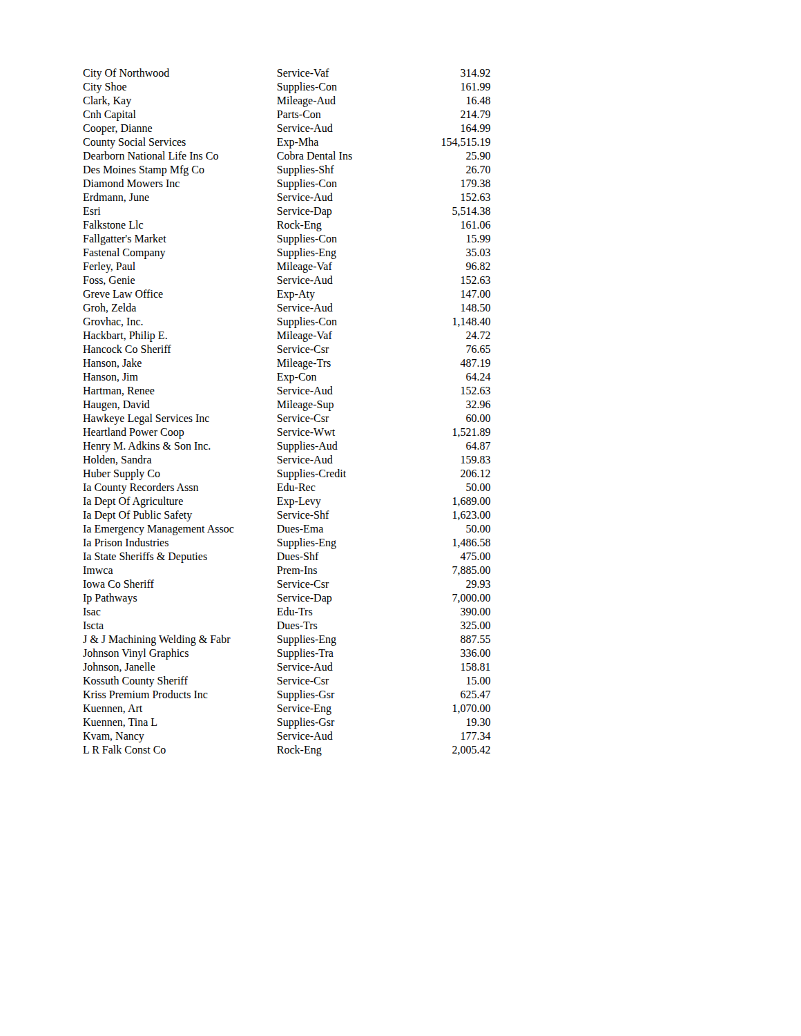| City Of Northwood | Service-Vaf | 314.92 |
| City Shoe | Supplies-Con | 161.99 |
| Clark, Kay | Mileage-Aud | 16.48 |
| Cnh Capital | Parts-Con | 214.79 |
| Cooper, Dianne | Service-Aud | 164.99 |
| County Social Services | Exp-Mha | 154,515.19 |
| Dearborn National Life Ins Co | Cobra Dental Ins | 25.90 |
| Des Moines Stamp Mfg Co | Supplies-Shf | 26.70 |
| Diamond Mowers Inc | Supplies-Con | 179.38 |
| Erdmann, June | Service-Aud | 152.63 |
| Esri | Service-Dap | 5,514.38 |
| Falkstone Llc | Rock-Eng | 161.06 |
| Fallgatter's Market | Supplies-Con | 15.99 |
| Fastenal Company | Supplies-Eng | 35.03 |
| Ferley, Paul | Mileage-Vaf | 96.82 |
| Foss, Genie | Service-Aud | 152.63 |
| Greve Law Office | Exp-Aty | 147.00 |
| Groh, Zelda | Service-Aud | 148.50 |
| Grovhac, Inc. | Supplies-Con | 1,148.40 |
| Hackbart, Philip E. | Mileage-Vaf | 24.72 |
| Hancock Co Sheriff | Service-Csr | 76.65 |
| Hanson, Jake | Mileage-Trs | 487.19 |
| Hanson, Jim | Exp-Con | 64.24 |
| Hartman, Renee | Service-Aud | 152.63 |
| Haugen, David | Mileage-Sup | 32.96 |
| Hawkeye Legal Services Inc | Service-Csr | 60.00 |
| Heartland Power Coop | Service-Wwt | 1,521.89 |
| Henry M. Adkins & Son Inc. | Supplies-Aud | 64.87 |
| Holden, Sandra | Service-Aud | 159.83 |
| Huber Supply Co | Supplies-Credit | 206.12 |
| Ia County Recorders Assn | Edu-Rec | 50.00 |
| Ia Dept Of Agriculture | Exp-Levy | 1,689.00 |
| Ia Dept Of Public Safety | Service-Shf | 1,623.00 |
| Ia Emergency Management Assoc | Dues-Ema | 50.00 |
| Ia Prison Industries | Supplies-Eng | 1,486.58 |
| Ia State Sheriffs & Deputies | Dues-Shf | 475.00 |
| Imwca | Prem-Ins | 7,885.00 |
| Iowa Co Sheriff | Service-Csr | 29.93 |
| Ip Pathways | Service-Dap | 7,000.00 |
| Isac | Edu-Trs | 390.00 |
| Iscta | Dues-Trs | 325.00 |
| J & J Machining Welding & Fabr | Supplies-Eng | 887.55 |
| Johnson Vinyl Graphics | Supplies-Tra | 336.00 |
| Johnson, Janelle | Service-Aud | 158.81 |
| Kossuth County Sheriff | Service-Csr | 15.00 |
| Kriss Premium Products Inc | Supplies-Gsr | 625.47 |
| Kuennen, Art | Service-Eng | 1,070.00 |
| Kuennen, Tina L | Supplies-Gsr | 19.30 |
| Kvam, Nancy | Service-Aud | 177.34 |
| L R Falk Const Co | Rock-Eng | 2,005.42 |